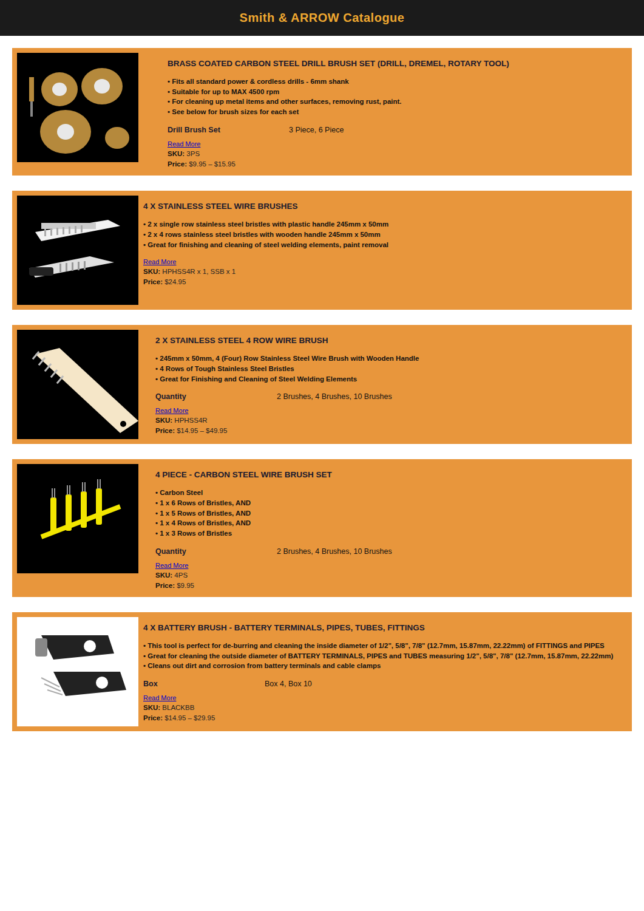Smith & ARROW Catalogue
Brass Coated Carbon Steel Drill Brush Set (Drill, Dremel, Rotary Tool)
Fits all standard power & cordless drills - 6mm shank
Suitable for up to MAX 4500 rpm
For cleaning up metal items and other surfaces, removing rust, paint.
See below for brush sizes for each set
Drill Brush Set 3 Piece, 6 Piece
Read More
SKU: 3PS
Price: $9.95 – $15.95
4 x Stainless Steel Wire Brushes
2 x single row stainless steel bristles with plastic handle 245mm x 50mm
2 x 4 rows stainless steel bristles with wooden handle 245mm x 50mm
Great for finishing and cleaning of steel welding elements, paint removal
Read More
SKU: HPHSS4R x 1, SSB x 1
Price: $24.95
2 x Stainless Steel 4 Row Wire Brush
245mm x 50mm, 4 (Four) Row Stainless Steel Wire Brush with Wooden Handle
4 Rows of Tough Stainless Steel Bristles
Great for Finishing and Cleaning of Steel Welding Elements
Quantity 2 Brushes, 4 Brushes, 10 Brushes
Read More
SKU: HPHSS4R
Price: $14.95 – $49.95
4 Piece - Carbon Steel Wire Brush Set
Carbon Steel
1 x 6 Rows of Bristles, AND
1 x 5 Rows of Bristles, AND
1 x 4 Rows of Bristles, AND
1 x 3 Rows of Bristles
Quantity 2 Brushes, 4 Brushes, 10 Brushes
Read More
SKU: 4PS
Price: $9.95
4 x Battery Brush - Battery Terminals, Pipes, Tubes, Fittings
This tool is perfect for de-burring and cleaning the inside diameter of 1/2", 5/8", 7/8" (12.7mm, 15.87mm, 22.22mm) of FITTINGS and PIPES
Great for cleaning the outside diameter of BATTERY TERMINALS, PIPES and TUBES measuring 1/2", 5/8", 7/8" (12.7mm, 15.87mm, 22.22mm)
Cleans out dirt and corrosion from battery terminals and cable clamps
Box Box 4, Box 10
Read More
SKU: BLACKBB
Price: $14.95 – $29.95